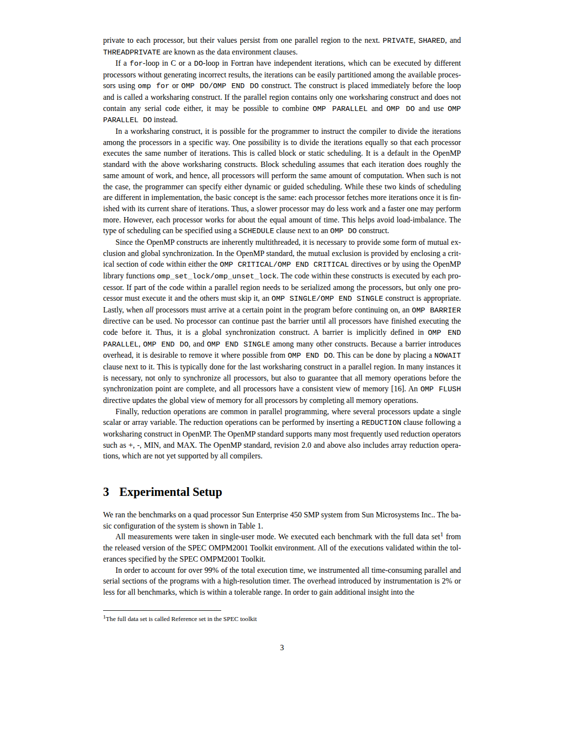private to each processor, but their values persist from one parallel region to the next. PRIVATE, SHARED, and THREADPRIVATE are known as the data environment clauses.
If a for-loop in C or a DO-loop in Fortran have independent iterations, which can be executed by different processors without generating incorrect results, the iterations can be easily partitioned among the available processors using omp for or OMP DO/OMP END DO construct. The construct is placed immediately before the loop and is called a worksharing construct. If the parallel region contains only one worksharing construct and does not contain any serial code either, it may be possible to combine OMP PARALLEL and OMP DO and use OMP PARALLEL DO instead.
In a worksharing construct, it is possible for the programmer to instruct the compiler to divide the iterations among the processors in a specific way. One possibility is to divide the iterations equally so that each processor executes the same number of iterations. This is called block or static scheduling. It is a default in the OpenMP standard with the above worksharing constructs. Block scheduling assumes that each iteration does roughly the same amount of work, and hence, all processors will perform the same amount of computation. When such is not the case, the programmer can specify either dynamic or guided scheduling. While these two kinds of scheduling are different in implementation, the basic concept is the same: each processor fetches more iterations once it is finished with its current share of iterations. Thus, a slower processor may do less work and a faster one may perform more. However, each processor works for about the equal amount of time. This helps avoid load-imbalance. The type of scheduling can be specified using a SCHEDULE clause next to an OMP DO construct.
Since the OpenMP constructs are inherently multithreaded, it is necessary to provide some form of mutual exclusion and global synchronization. In the OpenMP standard, the mutual exclusion is provided by enclosing a critical section of code within either the OMP CRITICAL/OMP END CRITICAL directives or by using the OpenMP library functions omp_set_lock/omp_unset_lock. The code within these constructs is executed by each processor. If part of the code within a parallel region needs to be serialized among the processors, but only one processor must execute it and the others must skip it, an OMP SINGLE/OMP END SINGLE construct is appropriate. Lastly, when all processors must arrive at a certain point in the program before continuing on, an OMP BARRIER directive can be used. No processor can continue past the barrier until all processors have finished executing the code before it. Thus, it is a global synchronization construct. A barrier is implicitly defined in OMP END PARALLEL, OMP END DO, and OMP END SINGLE among many other constructs. Because a barrier introduces overhead, it is desirable to remove it where possible from OMP END DO. This can be done by placing a NOWAIT clause next to it. This is typically done for the last worksharing construct in a parallel region. In many instances it is necessary, not only to synchronize all processors, but also to guarantee that all memory operations before the synchronization point are complete, and all processors have a consistent view of memory [16]. An OMP FLUSH directive updates the global view of memory for all processors by completing all memory operations.
Finally, reduction operations are common in parallel programming, where several processors update a single scalar or array variable. The reduction operations can be performed by inserting a REDUCTION clause following a worksharing construct in OpenMP. The OpenMP standard supports many most frequently used reduction operators such as +, -, MIN, and MAX. The OpenMP standard, revision 2.0 and above also includes array reduction operations, which are not yet supported by all compilers.
3 Experimental Setup
We ran the benchmarks on a quad processor Sun Enterprise 450 SMP system from Sun Microsystems Inc.. The basic configuration of the system is shown in Table 1.
All measurements were taken in single-user mode. We executed each benchmark with the full data set1 from the released version of the SPEC OMPM2001 Toolkit environment. All of the executions validated within the tolerances specified by the SPEC OMPM2001 Toolkit.
In order to account for over 99% of the total execution time, we instrumented all time-consuming parallel and serial sections of the programs with a high-resolution timer. The overhead introduced by instrumentation is 2% or less for all benchmarks, which is within a tolerable range. In order to gain additional insight into the
1The full data set is called Reference set in the SPEC toolkit
3